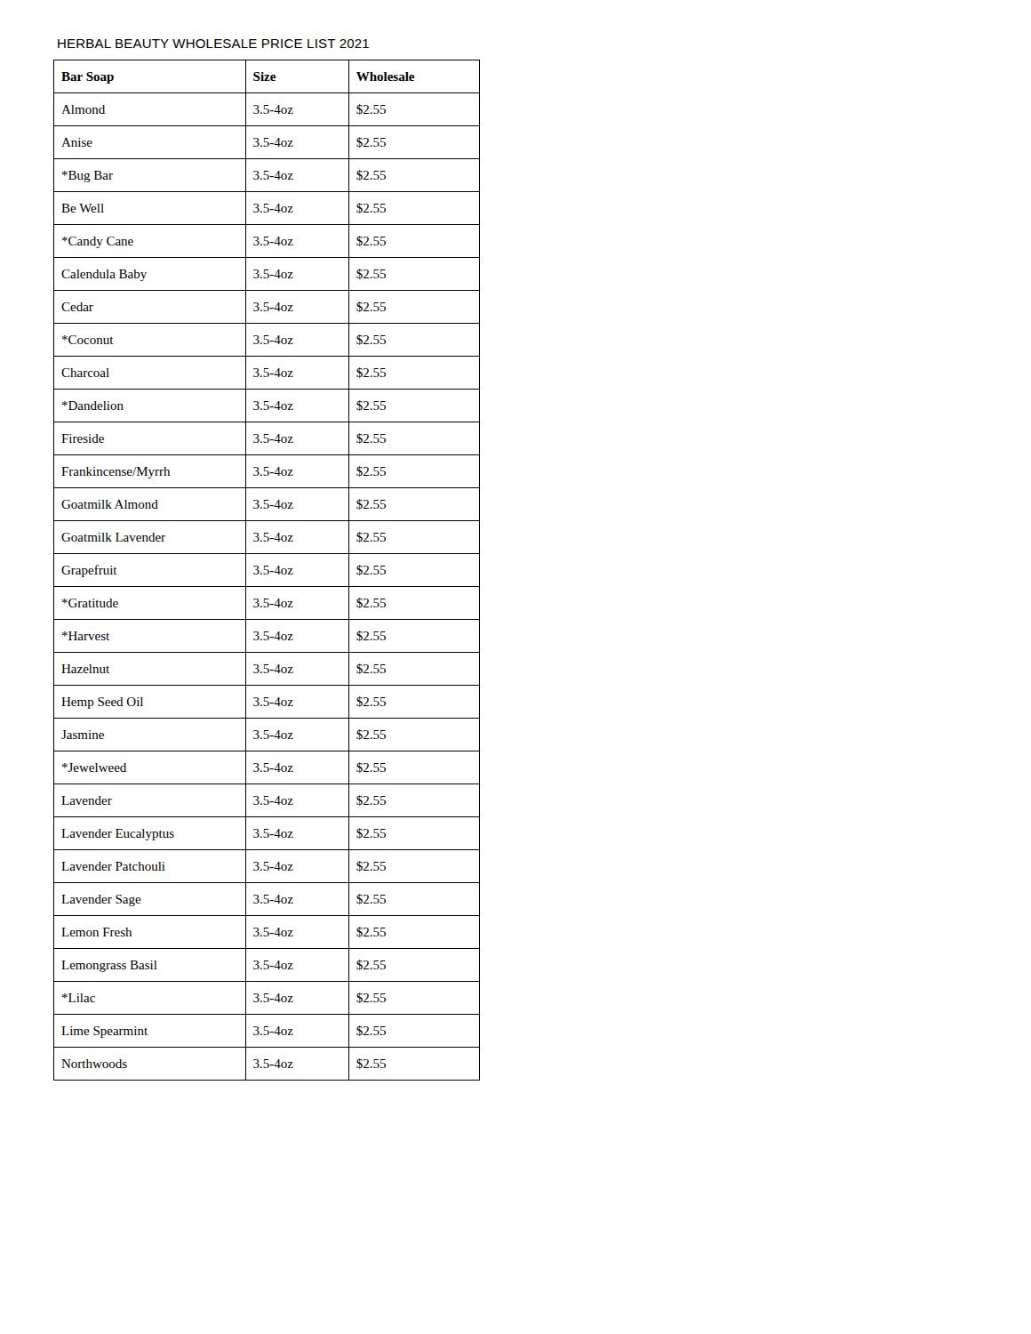HERBAL BEAUTY WHOLESALE PRICE LIST 2021
| Bar Soap | Size | Wholesale |
| --- | --- | --- |
| Almond | 3.5-4oz | $2.55 |
| Anise | 3.5-4oz | $2.55 |
| *Bug Bar | 3.5-4oz | $2.55 |
| Be Well | 3.5-4oz | $2.55 |
| *Candy Cane | 3.5-4oz | $2.55 |
| Calendula Baby | 3.5-4oz | $2.55 |
| Cedar | 3.5-4oz | $2.55 |
| *Coconut | 3.5-4oz | $2.55 |
| Charcoal | 3.5-4oz | $2.55 |
| *Dandelion | 3.5-4oz | $2.55 |
| Fireside | 3.5-4oz | $2.55 |
| Frankincense/Myrrh | 3.5-4oz | $2.55 |
| Goatmilk Almond | 3.5-4oz | $2.55 |
| Goatmilk Lavender | 3.5-4oz | $2.55 |
| Grapefruit | 3.5-4oz | $2.55 |
| *Gratitude | 3.5-4oz | $2.55 |
| *Harvest | 3.5-4oz | $2.55 |
| Hazelnut | 3.5-4oz | $2.55 |
| Hemp Seed Oil | 3.5-4oz | $2.55 |
| Jasmine | 3.5-4oz | $2.55 |
| *Jewelweed | 3.5-4oz | $2.55 |
| Lavender | 3.5-4oz | $2.55 |
| Lavender Eucalyptus | 3.5-4oz | $2.55 |
| Lavender Patchouli | 3.5-4oz | $2.55 |
| Lavender Sage | 3.5-4oz | $2.55 |
| Lemon Fresh | 3.5-4oz | $2.55 |
| Lemongrass Basil | 3.5-4oz | $2.55 |
| *Lilac | 3.5-4oz | $2.55 |
| Lime Spearmint | 3.5-4oz | $2.55 |
| Northwoods | 3.5-4oz | $2.55 |